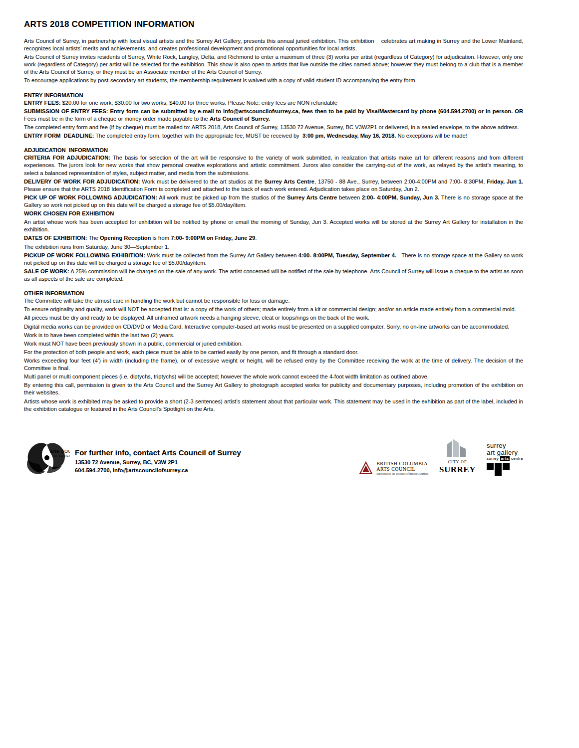ARTS 2018 COMPETITION INFORMATION
Arts Council of Surrey, in partnership with local visual artists and the Surrey Art Gallery, presents this annual juried exhibition. This exhibition celebrates art making in Surrey and the Lower Mainland, recognizes local artists’ merits and achievements, and creates professional development and promotional opportunities for local artists.
Arts Council of Surrey invites residents of Surrey, White Rock, Langley, Delta, and Richmond to enter a maximum of three (3) works per artist (regardless of Category) for adjudication. However, only one work (regardless of Category) per artist will be selected for the exhibition. This show is also open to artists that live outside the cities named above; however they must belong to a club that is a member of the Arts Council of Surrey, or they must be an Associate member of the Arts Council of Surrey.
To encourage applications by post-secondary art students, the membership requirement is waived with a copy of valid student ID accompanying the entry form.
ENTRY INFORMATION
ENTRY FEES: $20.00 for one work; $30.00 for two works; $40.00 for three works. Please Note: entry fees are NON refundable
SUBMISSION OF ENTRY FEES: Entry form can be submitted by e-mail to info@artscouncilofsurrey.ca, fees then to be paid by Visa/Mastercard by phone (604.594.2700) or in person. OR Fees must be in the form of a cheque or money order made payable to the Arts Council of Surrey.
The completed entry form and fee (if by cheque) must be mailed to: ARTS 2018, Arts Council of Surrey, 13530 72 Avenue, Surrey, BC V3W2P1 or delivered, in a sealed envelope, to the above address.
ENTRY FORM DEADLINE: The completed entry form, together with the appropriate fee, MUST be received by 3:00 pm, Wednesday, May 16, 2018. No exceptions will be made!
ADJUDICATION INFORMATION
CRITERIA FOR ADJUDICATION: The basis for selection of the art will be responsive to the variety of work submitted, in realization that artists make art for different reasons and from different experiences. The jurors look for new works that show personal creative explorations and artistic commitment. Jurors also consider the carrying-out of the work, as relayed by the artist’s meaning, to select a balanced representation of styles, subject matter, and media from the submissions.
DELIVERY OF WORK FOR ADJUDICATION: Work must be delivered to the art studios at the Surrey Arts Centre, 13750 - 88 Ave., Surrey, between 2:00-4:00PM and 7:00- 8:30PM, Friday, Jun 1. Please ensure that the ARTS 2018 Identification Form is completed and attached to the back of each work entered. Adjudication takes place on Saturday, Jun 2.
PICK UP OF WORK FOLLOWING ADJUDICATION: All work must be picked up from the studios of the Surrey Arts Centre between 2:00- 4:00PM, Sunday, Jun 3. There is no storage space at the Gallery so work not picked up on this date will be charged a storage fee of $5.00/day/item.
WORK CHOSEN FOR EXHIBITION
An artist whose work has been accepted for exhibition will be notified by phone or email the morning of Sunday, Jun 3. Accepted works will be stored at the Surrey Art Gallery for installation in the exhibition.
DATES OF EXHIBITION: The Opening Reception is from 7:00- 9:00PM on Friday, June 29.
The exhibition runs from Saturday, June 30—September 1.
PICKUP OF WORK FOLLOWING EXHIBITION: Work must be collected from the Surrey Art Gallery between 4:00- 8:00PM, Tuesday, September 4. There is no storage space at the Gallery so work not picked up on this date will be charged a storage fee of $5.00/day/item.
SALE OF WORK: A 25% commission will be charged on the sale of any work. The artist concerned will be notified of the sale by telephone. Arts Council of Surrey will issue a cheque to the artist as soon as all aspects of the sale are completed.
OTHER INFORMATION
The Committee will take the utmost care in handling the work but cannot be responsible for loss or damage.
To ensure originality and quality, work will NOT be accepted that is: a copy of the work of others; made entirely from a kit or commercial design; and/or an article made entirely from a commercial mold.
All pieces must be dry and ready to be displayed. All unframed artwork needs a hanging sleeve, cleat or loops/rings on the back of the work.
Digital media works can be provided on CD/DVD or Media Card. Interactive computer-based art works must be presented on a supplied computer. Sorry, no on-line artworks can be accommodated.
Work is to have been completed within the last two (2) years.
Work must NOT have been previously shown in a public, commercial or juried exhibition.
For the protection of both people and work, each piece must be able to be carried easily by one person, and fit through a standard door.
Works exceeding four feet (4’) in width (including the frame), or of excessive weight or height, will be refused entry by the Committee receiving the work at the time of delivery. The decision of the Committee is final.
Multi panel or multi component pieces (i.e. diptychs, triptychs) will be accepted; however the whole work cannot exceed the 4-foot width limitation as outlined above.
By entering this call, permission is given to the Arts Council and the Surrey Art Gallery to photograph accepted works for publicity and documentary purposes, including promotion of the exhibition on their websites.
Artists whose work is exhibited may be asked to provide a short (2-3 sentences) artist’s statement about that particular work. This statement may be used in the exhibition as part of the label, included in the exhibition catalogue or featured in the Arts Council’s Spotlight on the Arts.
arts COUNCIL OF SURREY
For further info, contact Arts Council of Surrey
13530 72 Avenue, Surrey, BC, V3W 2P1
604-594-2700, info@artscouncilofsurrey.ca
BRITISH COLUMBIA
ARTS COUNCIL
Supported by the Province of British Columbia
CITY OF
SURREY
surrey
art gallery
surrey arts centre